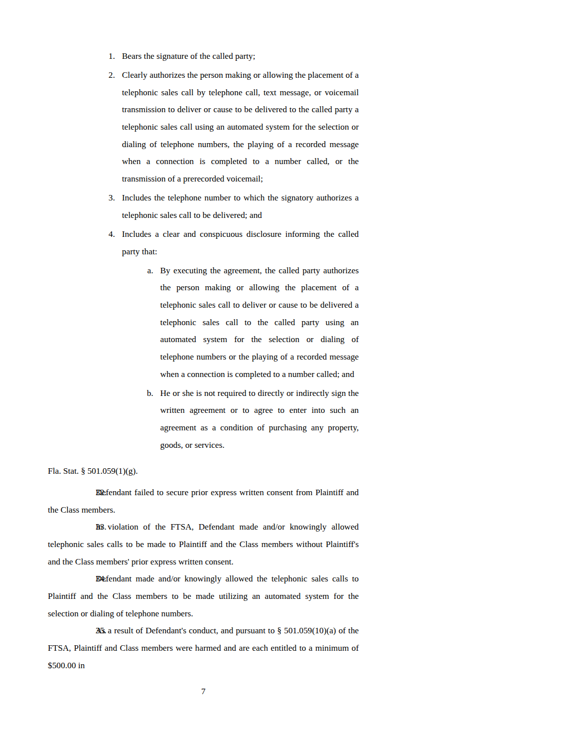Bears the signature of the called party;
Clearly authorizes the person making or allowing the placement of a telephonic sales call by telephone call, text message, or voicemail transmission to deliver or cause to be delivered to the called party a telephonic sales call using an automated system for the selection or dialing of telephone numbers, the playing of a recorded message when a connection is completed to a number called, or the transmission of a prerecorded voicemail;
Includes the telephone number to which the signatory authorizes a telephonic sales call to be delivered; and
Includes a clear and conspicuous disclosure informing the called party that:
By executing the agreement, the called party authorizes the person making or allowing the placement of a telephonic sales call to deliver or cause to be delivered a telephonic sales call to the called party using an automated system for the selection or dialing of telephone numbers or the playing of a recorded message when a connection is completed to a number called; and
He or she is not required to directly or indirectly sign the written agreement or to agree to enter into such an agreement as a condition of purchasing any property, goods, or services.
Fla. Stat. § 501.059(1)(g).
32. Defendant failed to secure prior express written consent from Plaintiff and the Class members.
33. In violation of the FTSA, Defendant made and/or knowingly allowed telephonic sales calls to be made to Plaintiff and the Class members without Plaintiff's and the Class members' prior express written consent.
34. Defendant made and/or knowingly allowed the telephonic sales calls to Plaintiff and the Class members to be made utilizing an automated system for the selection or dialing of telephone numbers.
35. As a result of Defendant's conduct, and pursuant to § 501.059(10)(a) of the FTSA, Plaintiff and Class members were harmed and are each entitled to a minimum of $500.00 in
7